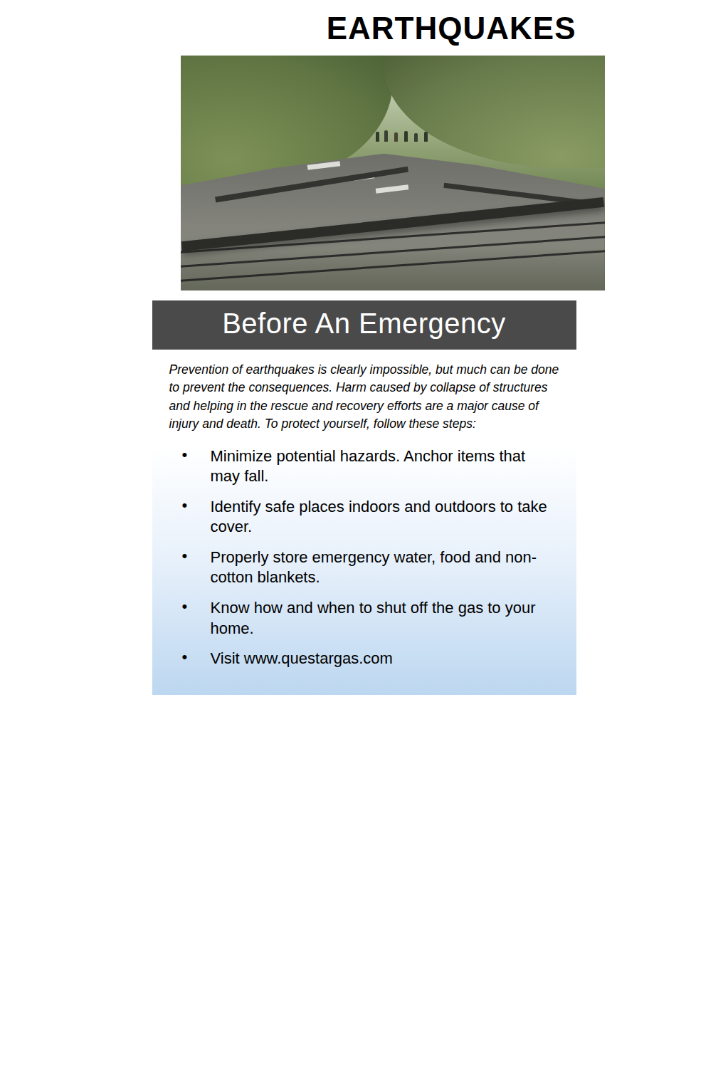EARTHQUAKES
Before An Emergency
Prevention of earthquakes is clearly impossible, but much can be done to prevent the consequences. Harm caused by collapse of structures and helping in the rescue and recovery efforts are a major cause of injury and death. To protect yourself, follow these steps:
Minimize potential hazards. Anchor items that may fall.
Identify safe places indoors and outdoors to take cover.
Properly store emergency water, food and non-cotton blankets.
Know how and when to shut off the gas to your home.
Visit www.questargas.com